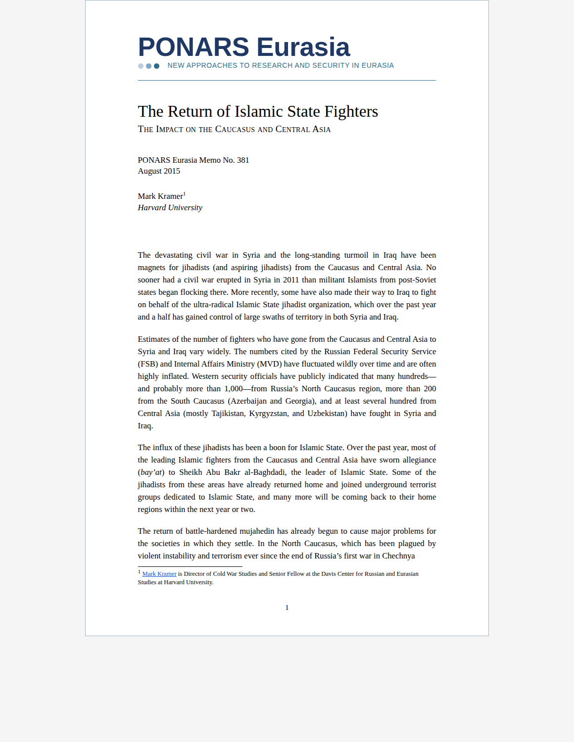PONARS Eurasia
New Approaches to Research and Security in Eurasia
The Return of Islamic State Fighters
The Impact on the Caucasus and Central Asia
PONARS Eurasia Memo No. 381
August 2015
Mark Kramer1
Harvard University
The devastating civil war in Syria and the long-standing turmoil in Iraq have been magnets for jihadists (and aspiring jihadists) from the Caucasus and Central Asia. No sooner had a civil war erupted in Syria in 2011 than militant Islamists from post-Soviet states began flocking there. More recently, some have also made their way to Iraq to fight on behalf of the ultra-radical Islamic State jihadist organization, which over the past year and a half has gained control of large swaths of territory in both Syria and Iraq.
Estimates of the number of fighters who have gone from the Caucasus and Central Asia to Syria and Iraq vary widely. The numbers cited by the Russian Federal Security Service (FSB) and Internal Affairs Ministry (MVD) have fluctuated wildly over time and are often highly inflated. Western security officials have publicly indicated that many hundreds—and probably more than 1,000—from Russia’s North Caucasus region, more than 200 from the South Caucasus (Azerbaijan and Georgia), and at least several hundred from Central Asia (mostly Tajikistan, Kyrgyzstan, and Uzbekistan) have fought in Syria and Iraq.
The influx of these jihadists has been a boon for Islamic State. Over the past year, most of the leading Islamic fighters from the Caucasus and Central Asia have sworn allegiance (bay’at) to Sheikh Abu Bakr al-Baghdadi, the leader of Islamic State. Some of the jihadists from these areas have already returned home and joined underground terrorist groups dedicated to Islamic State, and many more will be coming back to their home regions within the next year or two.
The return of battle-hardened mujahedin has already begun to cause major problems for the societies in which they settle. In the North Caucasus, which has been plagued by violent instability and terrorism ever since the end of Russia’s first war in Chechnya
1 Mark Kramer is Director of Cold War Studies and Senior Fellow at the Davis Center for Russian and Eurasian Studies at Harvard University.
1